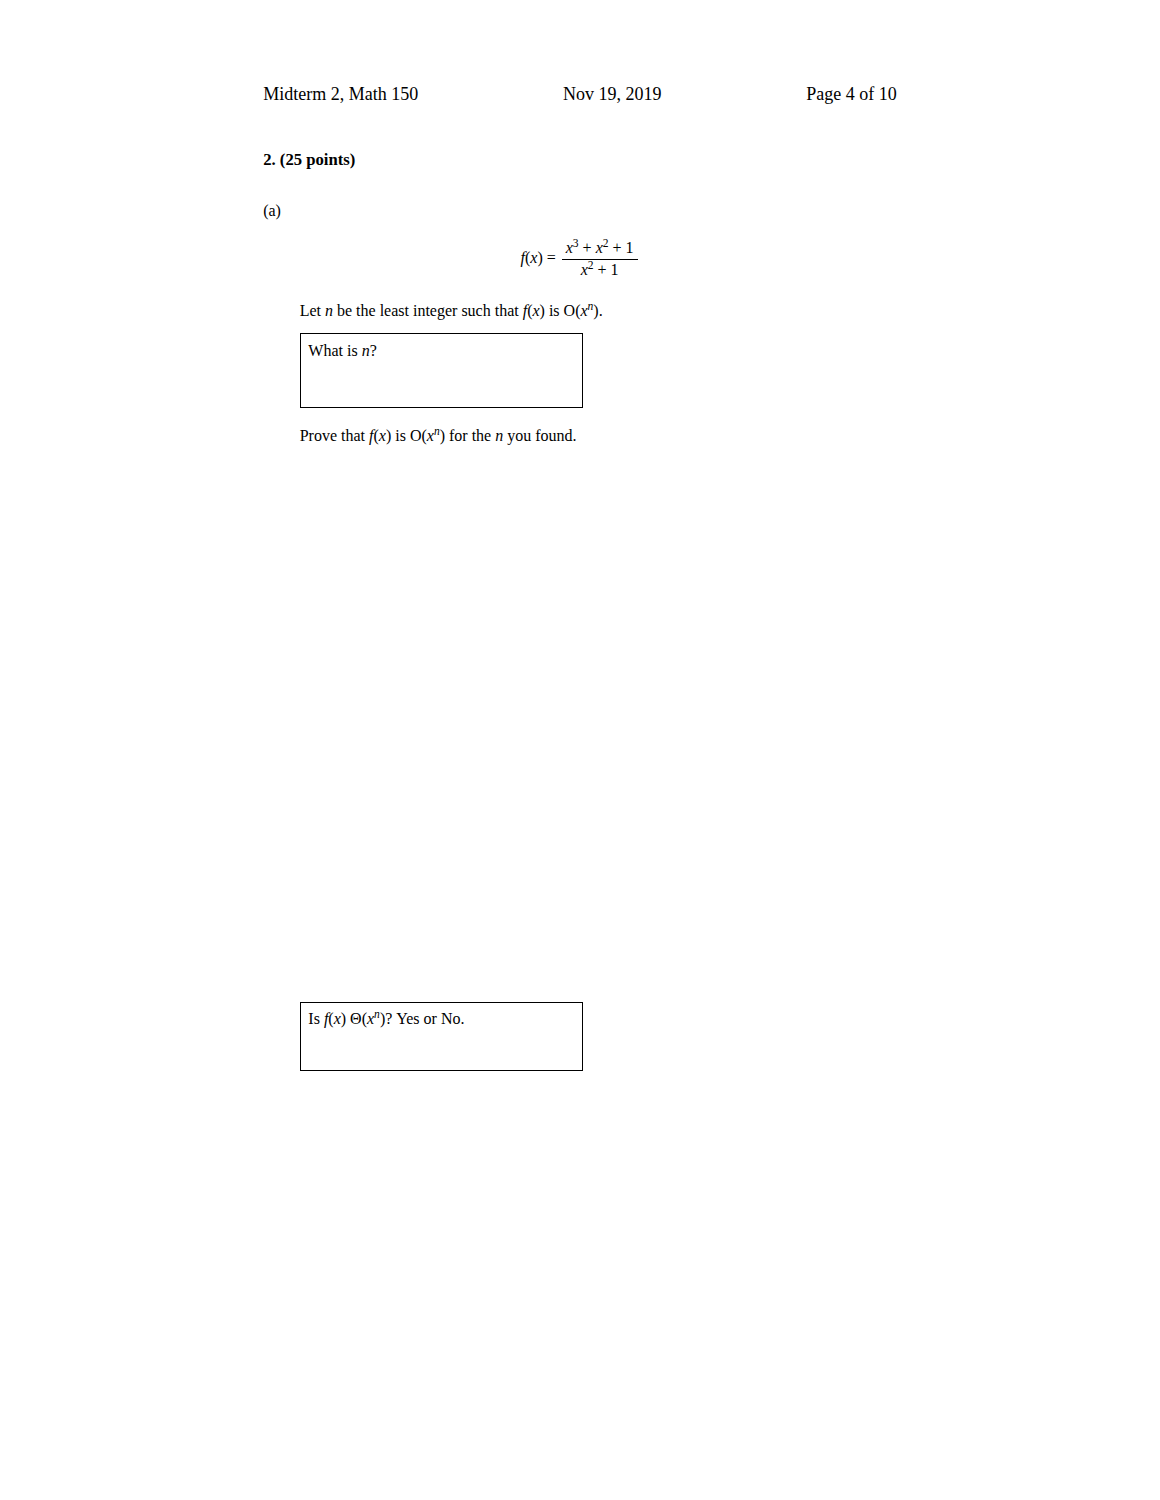Midterm 2, Math 150
Nov 19, 2019
Page 4 of 10
2. (25 points)
(a)
f(x) = x3 + x2 + 1 x2 + 1
Let n be the least integer such that f(x) is O(xn).
What is n?
Prove that f(x) is O(xn) for the n you found.
Is f(x) Θ(xn)? Yes or No.